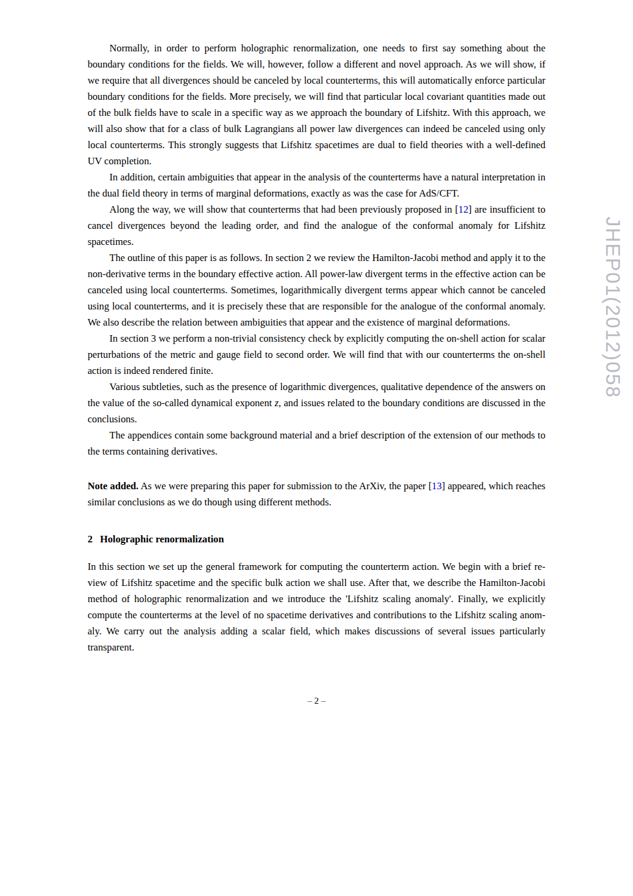JHEP01(2012)058
Normally, in order to perform holographic renormalization, one needs to first say something about the boundary conditions for the fields. We will, however, follow a different and novel approach. As we will show, if we require that all divergences should be canceled by local counterterms, this will automatically enforce particular boundary conditions for the fields. More precisely, we will find that particular local covariant quantities made out of the bulk fields have to scale in a specific way as we approach the boundary of Lifshitz. With this approach, we will also show that for a class of bulk Lagrangians all power law divergences can indeed be canceled using only local counterterms. This strongly suggests that Lifshitz spacetimes are dual to field theories with a well-defined UV completion.
In addition, certain ambiguities that appear in the analysis of the counterterms have a natural interpretation in the dual field theory in terms of marginal deformations, exactly as was the case for AdS/CFT.
Along the way, we will show that counterterms that had been previously proposed in [12] are insufficient to cancel divergences beyond the leading order, and find the analogue of the conformal anomaly for Lifshitz spacetimes.
The outline of this paper is as follows. In section 2 we review the Hamilton-Jacobi method and apply it to the non-derivative terms in the boundary effective action. All power-law divergent terms in the effective action can be canceled using local counterterms. Sometimes, logarithmically divergent terms appear which cannot be canceled using local counterterms, and it is precisely these that are responsible for the analogue of the conformal anomaly. We also describe the relation between ambiguities that appear and the existence of marginal deformations.
In section 3 we perform a non-trivial consistency check by explicitly computing the on-shell action for scalar perturbations of the metric and gauge field to second order. We will find that with our counterterms the on-shell action is indeed rendered finite.
Various subtleties, such as the presence of logarithmic divergences, qualitative dependence of the answers on the value of the so-called dynamical exponent z, and issues related to the boundary conditions are discussed in the conclusions.
The appendices contain some background material and a brief description of the extension of our methods to the terms containing derivatives.
Note added. As we were preparing this paper for submission to the ArXiv, the paper [13] appeared, which reaches similar conclusions as we do though using different methods.
2 Holographic renormalization
In this section we set up the general framework for computing the counterterm action. We begin with a brief review of Lifshitz spacetime and the specific bulk action we shall use. After that, we describe the Hamilton-Jacobi method of holographic renormalization and we introduce the 'Lifshitz scaling anomaly'. Finally, we explicitly compute the counterterms at the level of no spacetime derivatives and contributions to the Lifshitz scaling anomaly. We carry out the analysis adding a scalar field, which makes discussions of several issues particularly transparent.
– 2 –